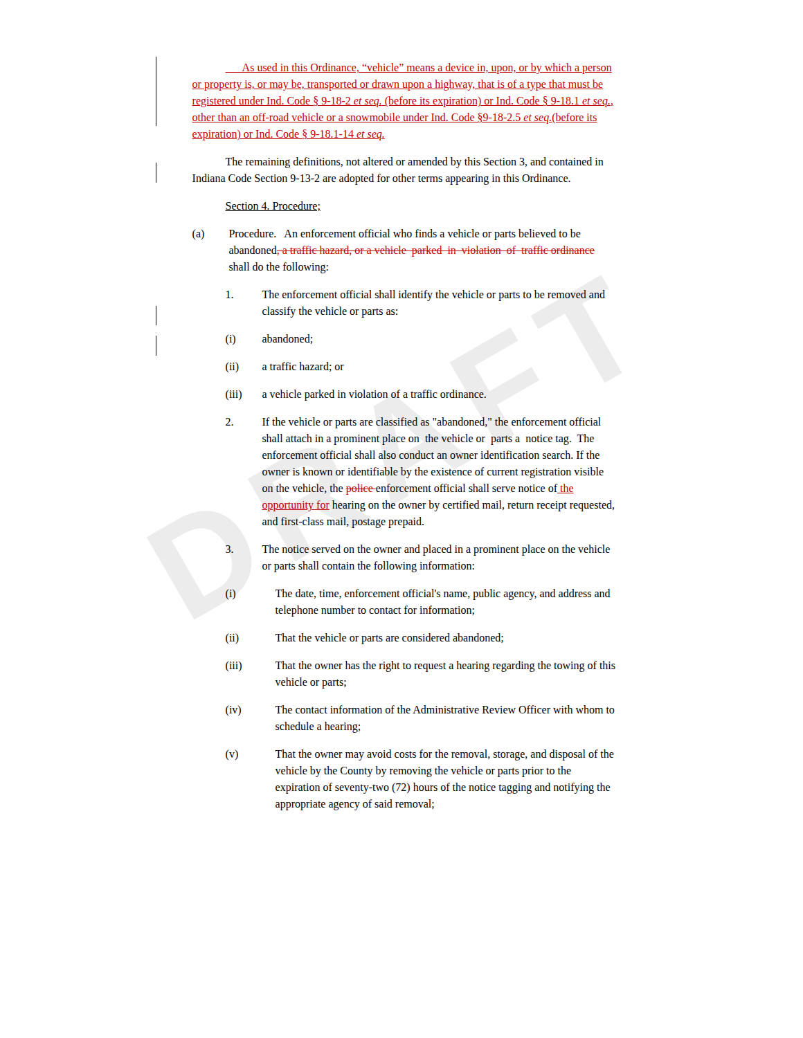DRAFT
As used in this Ordinance, “vehicle” means a device in, upon, or by which a person or property is, or may be, transported or drawn upon a highway, that is of a type that must be registered under Ind. Code § 9-18-2 et seq. (before its expiration) or Ind. Code § 9-18.1 et seq., other than an off-road vehicle or a snowmobile under Ind. Code §9-18-2.5 et seq.(before its expiration) or Ind. Code § 9-18.1-14 et seq.
The remaining definitions, not altered or amended by this Section 3, and contained in Indiana Code Section 9-13-2 are adopted for other terms appearing in this Ordinance.
Section 4. Procedure;
| (a) | Procedure. An enforcement official who finds a vehicle or parts believed to be abandoned , a traffic hazard, or a vehicle parked in violation of traffic ordinance shall do the following: |
| 1. | The enforcement official shall identify the vehicle or parts to be removed and classify the vehicle or parts as: |
| (i) | abandoned; |
| (ii) | a traffic hazard; or |
| (iii) | a vehicle parked in violation of a traffic ordinance. |
| 2. | If the vehicle or parts are classified as "abandoned," the enforcement official shall attach in a prominent place on the vehicle or parts a notice tag. The enforcement official shall also conduct an owner identification search. If the owner is known or identifiable by the existence of current registration visible on the vehicle, the police enforcement official shall serve notice of the opportunity for hearing on the owner by certified mail, return receipt requested, and first-class mail, postage prepaid. |
| 3. | The notice served on the owner and placed in a prominent place on the vehicle or parts shall contain the following information: |
| (i) | The date, time, enforcement official's name, public agency, and address and telephone number to contact for information; |
| (ii) | That the vehicle or parts are considered abandoned; |
| (iii) | That the owner has the right to request a hearing regarding the towing of this vehicle or parts; |
| (iv) | The contact information of the Administrative Review Officer with whom to schedule a hearing; |
| (v) | That the owner may avoid costs for the removal, storage, and disposal of the vehicle by the County by removing the vehicle or parts prior to the expiration of seventy-two (72) hours of the notice tagging and notifying the appropriate agency of said removal; |